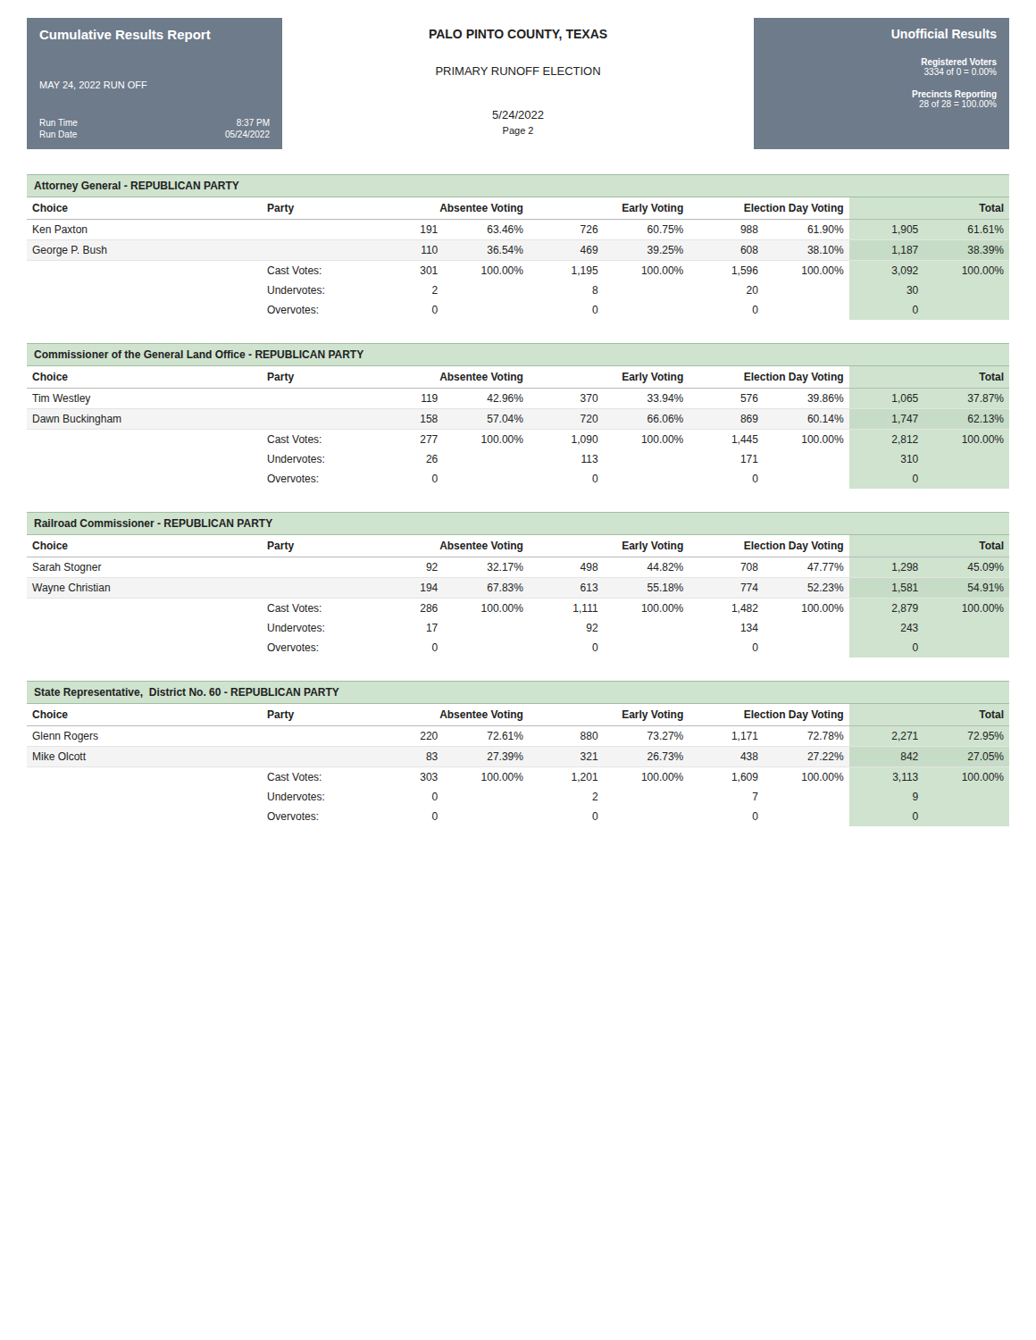Cumulative Results Report
MAY 24, 2022 RUN OFF
Run Time 8:37 PM
Run Date 05/24/2022
PALO PINTO COUNTY, TEXAS
PRIMARY RUNOFF ELECTION
5/24/2022
Page 2
Unofficial Results
Registered Voters
3334 of 0 = 0.00%
Precincts Reporting
28 of 28 = 100.00%
Attorney General - REPUBLICAN PARTY
| Choice | Party | Absentee Voting | Early Voting | Election Day Voting | Total |
| --- | --- | --- | --- | --- | --- |
| Ken Paxton | | 191 | 63.46% | 726 | 60.75% | 988 | 61.90% | 1,905 | 61.61% |
| George P. Bush | | 110 | 36.54% | 469 | 39.25% | 608 | 38.10% | 1,187 | 38.39% |
| | Cast Votes: | 301 | 100.00% | 1,195 | 100.00% | 1,596 | 100.00% | 3,092 | 100.00% |
| | Undervotes: | 2 | | 8 | | 20 | | 30 | |
| | Overvotes: | 0 | | 0 | | 0 | | 0 | |
Commissioner of the General Land Office - REPUBLICAN PARTY
| Choice | Party | Absentee Voting | Early Voting | Election Day Voting | Total |
| --- | --- | --- | --- | --- | --- |
| Tim Westley | | 119 | 42.96% | 370 | 33.94% | 576 | 39.86% | 1,065 | 37.87% |
| Dawn Buckingham | | 158 | 57.04% | 720 | 66.06% | 869 | 60.14% | 1,747 | 62.13% |
| | Cast Votes: | 277 | 100.00% | 1,090 | 100.00% | 1,445 | 100.00% | 2,812 | 100.00% |
| | Undervotes: | 26 | | 113 | | 171 | | 310 | |
| | Overvotes: | 0 | | 0 | | 0 | | 0 | |
Railroad Commissioner - REPUBLICAN PARTY
| Choice | Party | Absentee Voting | Early Voting | Election Day Voting | Total |
| --- | --- | --- | --- | --- | --- |
| Sarah Stogner | | 92 | 32.17% | 498 | 44.82% | 708 | 47.77% | 1,298 | 45.09% |
| Wayne Christian | | 194 | 67.83% | 613 | 55.18% | 774 | 52.23% | 1,581 | 54.91% |
| | Cast Votes: | 286 | 100.00% | 1,111 | 100.00% | 1,482 | 100.00% | 2,879 | 100.00% |
| | Undervotes: | 17 | | 92 | | 134 | | 243 | |
| | Overvotes: | 0 | | 0 | | 0 | | 0 | |
State Representative, District No. 60 - REPUBLICAN PARTY
| Choice | Party | Absentee Voting | Early Voting | Election Day Voting | Total |
| --- | --- | --- | --- | --- | --- |
| Glenn Rogers | | 220 | 72.61% | 880 | 73.27% | 1,171 | 72.78% | 2,271 | 72.95% |
| Mike Olcott | | 83 | 27.39% | 321 | 26.73% | 438 | 27.22% | 842 | 27.05% |
| | Cast Votes: | 303 | 100.00% | 1,201 | 100.00% | 1,609 | 100.00% | 3,113 | 100.00% |
| | Undervotes: | 0 | | 2 | | 7 | | 9 | |
| | Overvotes: | 0 | | 0 | | 0 | | 0 | |